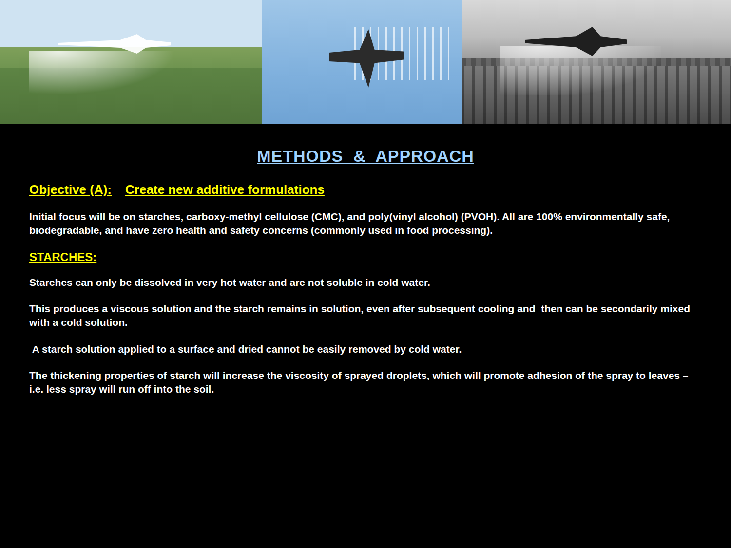METHODS & APPROACH
Objective (A): Create new additive formulations
Initial focus will be on starches, carboxy-methyl cellulose (CMC), and poly(vinyl alcohol) (PVOH). All are 100% environmentally safe, biodegradable, and have zero health and safety concerns (commonly used in food processing).
STARCHES:
Starches can only be dissolved in very hot water and are not soluble in cold water.
This produces a viscous solution and the starch remains in solution, even after subsequent cooling and then can be secondarily mixed with a cold solution.
A starch solution applied to a surface and dried cannot be easily removed by cold water.
The thickening properties of starch will increase the viscosity of sprayed droplets, which will promote adhesion of the spray to leaves – i.e. less spray will run off into the soil.